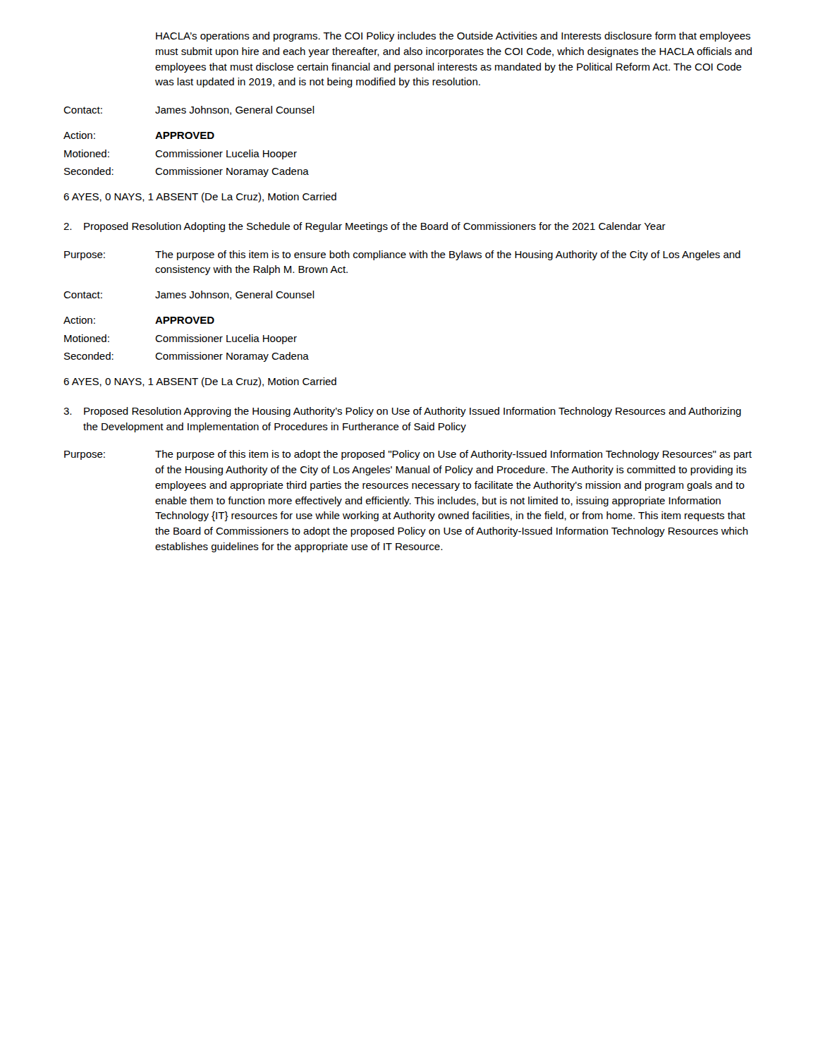HACLA’s operations and programs. The COI Policy includes the Outside Activities and Interests disclosure form that employees must submit upon hire and each year thereafter, and also incorporates the COI Code, which designates the HACLA officials and employees that must disclose certain financial and personal interests as mandated by the Political Reform Act. The COI Code was last updated in 2019, and is not being modified by this resolution.
Contact:
James Johnson, General Counsel
Action:
APPROVED
Motioned:
Commissioner Lucelia Hooper
Seconded:
Commissioner Noramay Cadena
6 AYES, 0 NAYS, 1 ABSENT (De La Cruz), Motion Carried
2.
Proposed Resolution Adopting the Schedule of Regular Meetings of the Board of Commissioners for the 2021 Calendar Year
Purpose:
The purpose of this item is to ensure both compliance with the Bylaws of the Housing Authority of the City of Los Angeles and consistency with the Ralph M. Brown Act.
Contact:
James Johnson, General Counsel
Action:
APPROVED
Motioned:
Commissioner Lucelia Hooper
Seconded:
Commissioner Noramay Cadena
6 AYES, 0 NAYS, 1 ABSENT (De La Cruz), Motion Carried
3.
Proposed Resolution Approving the Housing Authority’s Policy on Use of Authority Issued Information Technology Resources and Authorizing the Development and Implementation of Procedures in Furtherance of Said Policy
Purpose:
The purpose of this item is to adopt the proposed "Policy on Use of Authority-Issued Information Technology Resources" as part of the Housing Authority of the City of Los Angeles' Manual of Policy and Procedure. The Authority is committed to providing its employees and appropriate third parties the resources necessary to facilitate the Authority's mission and program goals and to enable them to function more effectively and efficiently. This includes, but is not limited to, issuing appropriate Information Technology {IT} resources for use while working at Authority owned facilities, in the field, or from home. This item requests that the Board of Commissioners to adopt the proposed Policy on Use of Authority-Issued Information Technology Resources which establishes guidelines for the appropriate use of IT Resource.